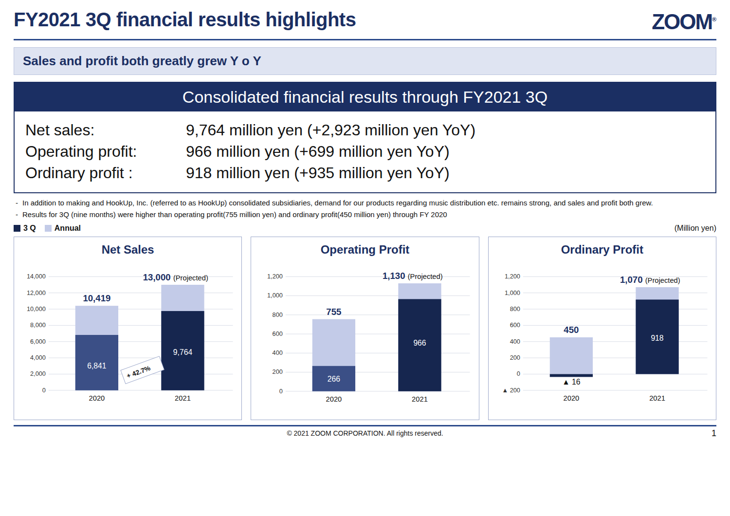FY2021 3Q financial results highlights
ZOOM®
Sales and profit both greatly grew Y o Y
Consolidated financial results through FY2021 3Q
Net sales: 9,764 million yen (+2,923 million yen YoY)
Operating profit: 966 million yen (+699 million yen YoY)
Ordinary profit : 918 million yen (+935 million yen YoY)
In addition to making and HookUp, Inc. (referred to as HookUp) consolidated subsidiaries, demand for our products regarding music distribution etc. remains strong, and sales and profit both grew.
Results for 3Q (nine months) were higher than operating profit(755 million yen) and ordinary profit(450 million yen) through FY 2020
3 Q Annual
(Million yen)
Net Sales
14,000 12,000 10,000 8,000 6,000 4,000 2,000 0 10,419 6,841 13,000 (Projected) 9,764 + 42.7% 2020 2021
Operating Profit
1,200 1,000 800 600 400 200 0 755 266 1,130 (Projected) 966 2020 2021
Ordinary Profit
1,200 1,000 800 600 400 200 0 ▲ 200 450 ▲ 16 1,070 (Projected) 918 2020 2021
© 2021 ZOOM CORPORATION. All rights reserved. 1